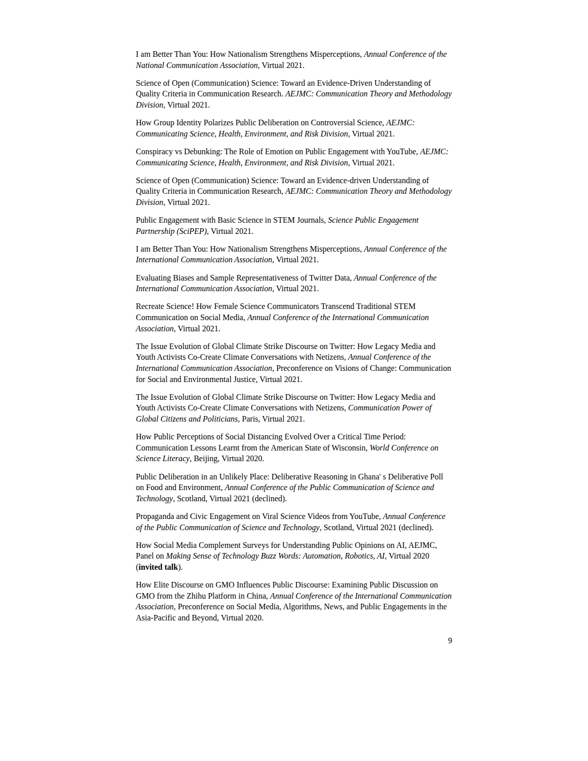I am Better Than You: How Nationalism Strengthens Misperceptions, Annual Conference of the National Communication Association, Virtual 2021.
Science of Open (Communication) Science: Toward an Evidence-Driven Understanding of Quality Criteria in Communication Research. AEJMC: Communication Theory and Methodology Division, Virtual 2021.
How Group Identity Polarizes Public Deliberation on Controversial Science, AEJMC: Communicating Science, Health, Environment, and Risk Division, Virtual 2021.
Conspiracy vs Debunking: The Role of Emotion on Public Engagement with YouTube, AEJMC: Communicating Science, Health, Environment, and Risk Division, Virtual 2021.
Science of Open (Communication) Science: Toward an Evidence-driven Understanding of Quality Criteria in Communication Research, AEJMC: Communication Theory and Methodology Division, Virtual 2021.
Public Engagement with Basic Science in STEM Journals, Science Public Engagement Partnership (SciPEP), Virtual 2021.
I am Better Than You: How Nationalism Strengthens Misperceptions, Annual Conference of the International Communication Association, Virtual 2021.
Evaluating Biases and Sample Representativeness of Twitter Data, Annual Conference of the International Communication Association, Virtual 2021.
Recreate Science! How Female Science Communicators Transcend Traditional STEM Communication on Social Media, Annual Conference of the International Communication Association, Virtual 2021.
The Issue Evolution of Global Climate Strike Discourse on Twitter: How Legacy Media and Youth Activists Co-Create Climate Conversations with Netizens, Annual Conference of the International Communication Association, Preconference on Visions of Change: Communication for Social and Environmental Justice, Virtual 2021.
The Issue Evolution of Global Climate Strike Discourse on Twitter: How Legacy Media and Youth Activists Co-Create Climate Conversations with Netizens, Communication Power of Global Citizens and Politicians, Paris, Virtual 2021.
How Public Perceptions of Social Distancing Evolved Over a Critical Time Period: Communication Lessons Learnt from the American State of Wisconsin, World Conference on Science Literacy, Beijing, Virtual 2020.
Public Deliberation in an Unlikely Place: Deliberative Reasoning in Ghana' s Deliberative Poll on Food and Environment, Annual Conference of the Public Communication of Science and Technology, Scotland, Virtual 2021 (declined).
Propaganda and Civic Engagement on Viral Science Videos from YouTube, Annual Conference of the Public Communication of Science and Technology, Scotland, Virtual 2021 (declined).
How Social Media Complement Surveys for Understanding Public Opinions on AI, AEJMC, Panel on Making Sense of Technology Buzz Words: Automation, Robotics, AI, Virtual 2020 (invited talk).
How Elite Discourse on GMO Influences Public Discourse: Examining Public Discussion on GMO from the Zhihu Platform in China, Annual Conference of the International Communication Association, Preconference on Social Media, Algorithms, News, and Public Engagements in the Asia-Pacific and Beyond, Virtual 2020.
9